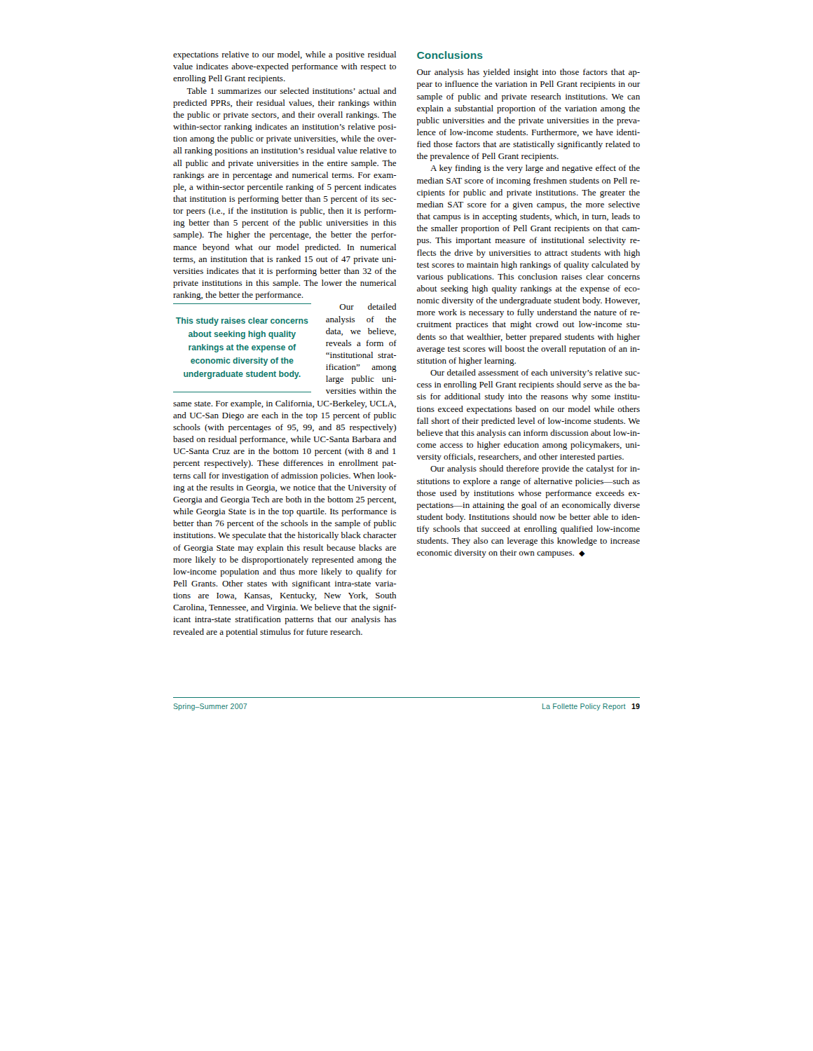expectations relative to our model, while a positive residual value indicates above-expected performance with respect to enrolling Pell Grant recipients.
Table 1 summarizes our selected institutions’ actual and predicted PPRs, their residual values, their rankings within the public or private sectors, and their overall rankings. The within-sector ranking indicates an institution’s relative position among the public or private universities, while the overall ranking positions an institution’s residual value relative to all public and private universities in the entire sample. The rankings are in percentage and numerical terms. For example, a within-sector percentile ranking of 5 percent indicates that institution is performing better than 5 percent of its sector peers (i.e., if the institution is public, then it is performing better than 5 percent of the public universities in this sample). The higher the percentage, the better the performance beyond what our model predicted. In numerical terms, an institution that is ranked 15 out of 47 private universities indicates that it is performing better than 32 of the private institutions in this sample. The lower the numerical ranking, the better the performance.
This study raises clear concerns about seeking high quality rankings at the expense of economic diversity of the undergraduate student body.
Our detailed analysis of the data, we believe, reveals a form of “institutional stratification” among large public universities within the same state. For example, in California, UC-Berkeley, UCLA, and UC-San Diego are each in the top 15 percent of public schools (with percentages of 95, 99, and 85 respectively) based on residual performance, while UC-Santa Barbara and UC-Santa Cruz are in the bottom 10 percent (with 8 and 1 percent respectively). These differences in enrollment patterns call for investigation of admission policies. When looking at the results in Georgia, we notice that the University of Georgia and Georgia Tech are both in the bottom 25 percent, while Georgia State is in the top quartile. Its performance is better than 76 percent of the schools in the sample of public institutions. We speculate that the historically black character of Georgia State may explain this result because blacks are more likely to be disproportionately represented among the low-income population and thus more likely to qualify for Pell Grants. Other states with significant intra-state variations are Iowa, Kansas, Kentucky, New York, South Carolina, Tennessee, and Virginia. We believe that the significant intra-state stratification patterns that our analysis has revealed are a potential stimulus for future research.
Conclusions
Our analysis has yielded insight into those factors that appear to influence the variation in Pell Grant recipients in our sample of public and private research institutions. We can explain a substantial proportion of the variation among the public universities and the private universities in the prevalence of low-income students. Furthermore, we have identified those factors that are statistically significantly related to the prevalence of Pell Grant recipients.
A key finding is the very large and negative effect of the median SAT score of incoming freshmen students on Pell recipients for public and private institutions. The greater the median SAT score for a given campus, the more selective that campus is in accepting students, which, in turn, leads to the smaller proportion of Pell Grant recipients on that campus. This important measure of institutional selectivity reflects the drive by universities to attract students with high test scores to maintain high rankings of quality calculated by various publications. This conclusion raises clear concerns about seeking high quality rankings at the expense of economic diversity of the undergraduate student body. However, more work is necessary to fully understand the nature of recruitment practices that might crowd out low-income students so that wealthier, better prepared students with higher average test scores will boost the overall reputation of an institution of higher learning.
Our detailed assessment of each university’s relative success in enrolling Pell Grant recipients should serve as the basis for additional study into the reasons why some institutions exceed expectations based on our model while others fall short of their predicted level of low-income students. We believe that this analysis can inform discussion about low-income access to higher education among policymakers, university officials, researchers, and other interested parties.
Our analysis should therefore provide the catalyst for institutions to explore a range of alternative policies—such as those used by institutions whose performance exceeds expectations—in attaining the goal of an economically diverse student body. Institutions should now be better able to identify schools that succeed at enrolling qualified low-income students. They also can leverage this knowledge to increase economic diversity on their own campuses. ◆
Spring–Summer 2007
La Follette Policy Report 19